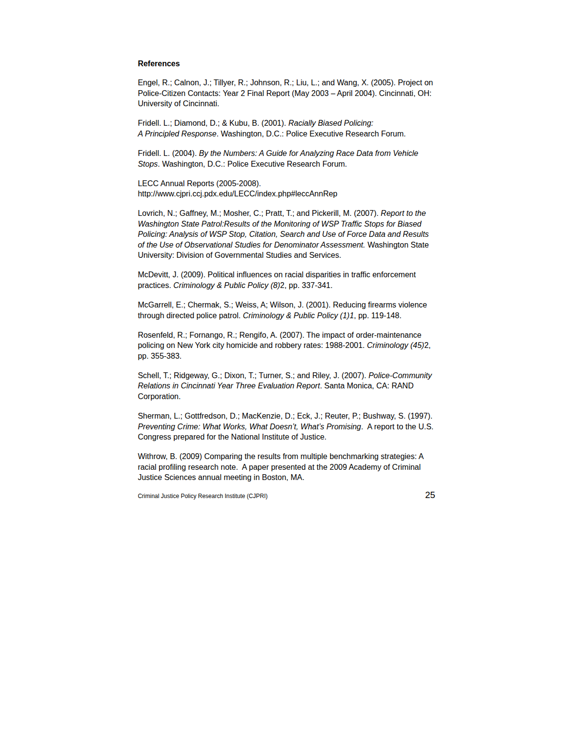References
Engel, R.; Calnon, J.; Tillyer, R.; Johnson, R.; Liu, L.; and Wang, X. (2005). Project on Police-Citizen Contacts: Year 2 Final Report (May 2003 – April 2004). Cincinnati, OH: University of Cincinnati.
Fridell. L.; Diamond, D.; & Kubu, B. (2001). Racially Biased Policing:
A Principled Response. Washington, D.C.: Police Executive Research Forum.
Fridell. L. (2004). By the Numbers: A Guide for Analyzing Race Data from Vehicle Stops. Washington, D.C.: Police Executive Research Forum.
LECC Annual Reports (2005-2008).
http://www.cjpri.ccj.pdx.edu/LECC/index.php#leccAnnRep
Lovrich, N.; Gaffney, M.; Mosher, C.; Pratt, T.; and Pickerill, M. (2007). Report to the Washington State Patrol:Results of the Monitoring of WSP Traffic Stops for Biased Policing: Analysis of WSP Stop, Citation, Search and Use of Force Data and Results of the Use of Observational Studies for Denominator Assessment. Washington State University: Division of Governmental Studies and Services.
McDevitt, J. (2009). Political influences on racial disparities in traffic enforcement practices. Criminology & Public Policy (8) 2, pp. 337-341.
McGarrell, E.; Chermak, S.; Weiss, A; Wilson, J. (2001). Reducing firearms violence through directed police patrol. Criminology & Public Policy (1)1, pp. 119-148.
Rosenfeld, R.; Fornango, R.; Rengifo, A. (2007). The impact of order-maintenance policing on New York city homicide and robbery rates: 1988-2001. Criminology (45) 2, pp. 355-383.
Schell, T.; Ridgeway, G.; Dixon, T.; Turner, S.; and Riley, J. (2007). Police-Community Relations in Cincinnati Year Three Evaluation Report. Santa Monica, CA: RAND Corporation.
Sherman, L.; Gottfredson, D.; MacKenzie, D.; Eck, J.; Reuter, P.; Bushway, S. (1997). Preventing Crime: What Works, What Doesn’t, What’s Promising. A report to the U.S. Congress prepared for the National Institute of Justice.
Withrow, B. (2009) Comparing the results from multiple benchmarking strategies: A racial profiling research note. A paper presented at the 2009 Academy of Criminal Justice Sciences annual meeting in Boston, MA.
Criminal Justice Policy Research Institute (CJPRI) 25